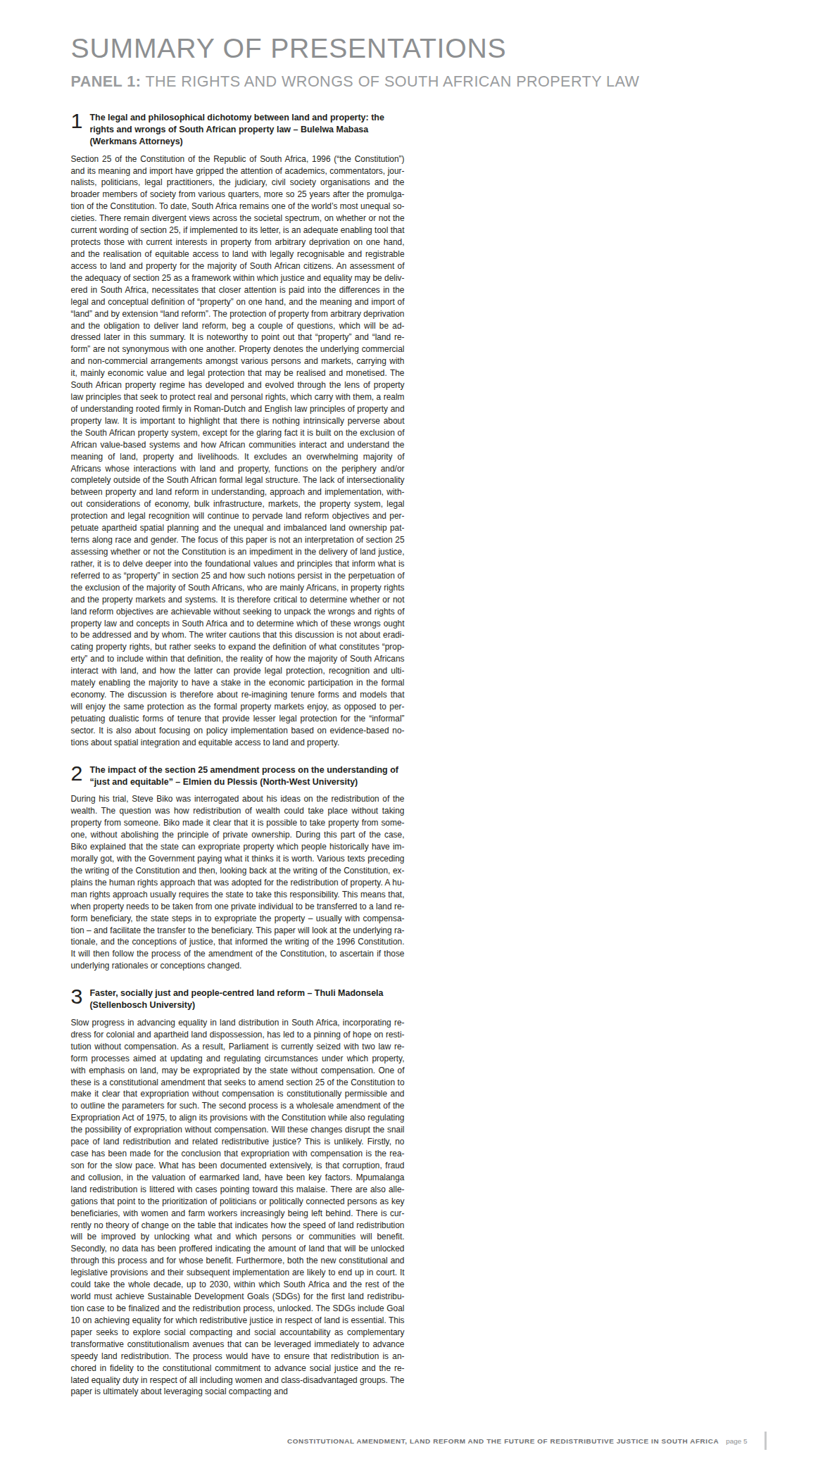Summary of Presentations
Panel 1: The Rights and Wrongs of South African Property Law
1
The legal and philosophical dichotomy between land and property: the rights and wrongs of South African property law – Bulelwa Mabasa (Werkmans Attorneys)
Section 25 of the Constitution of the Republic of South Africa, 1996 (“the Constitution”) and its meaning and import have gripped the attention of academics, commentators, journalists, politicians, legal practitioners, the judiciary, civil society organisations and the broader members of society from various quarters, more so 25 years after the promulgation of the Constitution. To date, South Africa remains one of the world’s most unequal societies. There remain divergent views across the societal spectrum, on whether or not the current wording of section 25, if implemented to its letter, is an adequate enabling tool that protects those with current interests in property from arbitrary deprivation on one hand, and the realisation of equitable access to land with legally recognisable and registrable access to land and property for the majority of South African citizens. An assessment of the adequacy of section 25 as a framework within which justice and equality may be delivered in South Africa, necessitates that closer attention is paid into the differences in the legal and conceptual definition of “property” on one hand, and the meaning and import of “land” and by extension “land reform”. The protection of property from arbitrary deprivation and the obligation to deliver land reform, beg a couple of questions, which will be addressed later in this summary. It is noteworthy to point out that “property” and “land reform” are not synonymous with one another. Property denotes the underlying commercial and non-commercial arrangements amongst various persons and markets, carrying with it, mainly economic value and legal protection that may be realised and monetised. The South African property regime has developed and evolved through the lens of property law principles that seek to protect real and personal rights, which carry with them, a realm of understanding rooted firmly in Roman-Dutch and English law principles of property and property law. It is important to highlight that there is nothing intrinsically perverse about the South African property system, except for the glaring fact it is built on the exclusion of African value-based systems and how African communities interact and understand the meaning of land, property and livelihoods. It excludes an overwhelming majority of Africans whose interactions with land and property, functions on the periphery and/or completely outside of the South African formal legal structure. The lack of intersectionality between property and land reform in understanding, approach and implementation, without considerations of economy, bulk infrastructure, markets, the property system, legal protection and legal recognition will continue to pervade land reform objectives and perpetuate apartheid spatial planning and the unequal and imbalanced land ownership patterns along race and gender. The focus of this paper is not an interpretation of section 25 assessing whether or not the Constitution is an impediment in the delivery of land justice, rather, it is to delve deeper into the foundational values and principles that inform what is referred to as “property” in section 25 and how such notions persist in the perpetuation of the exclusion of the majority of South Africans, who are mainly Africans, in property rights and the property markets and systems. It is therefore critical to determine whether or not land reform objectives are achievable without seeking to unpack the wrongs and rights of property law and concepts in South Africa and to determine which of these wrongs ought to be addressed and by whom. The writer cautions that this discussion is not about eradicating property rights, but rather seeks to expand the definition of what constitutes “property” and to include within that definition, the reality of how the majority of South Africans interact with land, and how the latter can provide legal protection, recognition and ultimately enabling the majority to have a stake in the economic participation in the formal economy. The discussion is therefore about re-imagining tenure forms and models that will enjoy the same protection as the formal property markets enjoy, as opposed to perpetuating dualistic forms of tenure that provide lesser legal protection for the “informal” sector. It is also about focusing on policy implementation based on evidence-based notions about spatial integration and equitable access to land and property.
2
The impact of the section 25 amendment process on the understanding of “just and equitable” – Elmien du Plessis (North-West University)
During his trial, Steve Biko was interrogated about his ideas on the redistribution of the wealth. The question was how redistribution of wealth could take place without taking property from someone. Biko made it clear that it is possible to take property from someone, without abolishing the principle of private ownership. During this part of the case, Biko explained that the state can expropriate property which people historically have immorally got, with the Government paying what it thinks it is worth. Various texts preceding the writing of the Constitution and then, looking back at the writing of the Constitution, explains the human rights approach that was adopted for the redistribution of property. A human rights approach usually requires the state to take this responsibility. This means that, when property needs to be taken from one private individual to be transferred to a land reform beneficiary, the state steps in to expropriate the property – usually with compensation – and facilitate the transfer to the beneficiary. This paper will look at the underlying rationale, and the conceptions of justice, that informed the writing of the 1996 Constitution. It will then follow the process of the amendment of the Constitution, to ascertain if those underlying rationales or conceptions changed.
3
Faster, socially just and people-centred land reform – Thuli Madonsela (Stellenbosch University)
Slow progress in advancing equality in land distribution in South Africa, incorporating redress for colonial and apartheid land dispossession, has led to a pinning of hope on restitution without compensation. As a result, Parliament is currently seized with two law reform processes aimed at updating and regulating circumstances under which property, with emphasis on land, may be expropriated by the state without compensation. One of these is a constitutional amendment that seeks to amend section 25 of the Constitution to make it clear that expropriation without compensation is constitutionally permissible and to outline the parameters for such. The second process is a wholesale amendment of the Expropriation Act of 1975, to align its provisions with the Constitution while also regulating the possibility of expropriation without compensation. Will these changes disrupt the snail pace of land redistribution and related redistributive justice? This is unlikely. Firstly, no case has been made for the conclusion that expropriation with compensation is the reason for the slow pace. What has been documented extensively, is that corruption, fraud and collusion, in the valuation of earmarked land, have been key factors. Mpumalanga land redistribution is littered with cases pointing toward this malaise. There are also allegations that point to the prioritization of politicians or politically connected persons as key beneficiaries, with women and farm workers increasingly being left behind. There is currently no theory of change on the table that indicates how the speed of land redistribution will be improved by unlocking what and which persons or communities will benefit. Secondly, no data has been proffered indicating the amount of land that will be unlocked through this process and for whose benefit. Furthermore, both the new constitutional and legislative provisions and their subsequent implementation are likely to end up in court. It could take the whole decade, up to 2030, within which South Africa and the rest of the world must achieve Sustainable Development Goals (SDGs) for the first land redistribution case to be finalized and the redistribution process, unlocked. The SDGs include Goal 10 on achieving equality for which redistributive justice in respect of land is essential. This paper seeks to explore social compacting and social accountability as complementary transformative constitutionalism avenues that can be leveraged immediately to advance speedy land redistribution. The process would have to ensure that redistribution is anchored in fidelity to the constitutional commitment to advance social justice and the related equality duty in respect of all including women and class-disadvantaged groups. The paper is ultimately about leveraging social compacting and
Constitutional Amendment, Land Reform and the Future of Redistributive Justice in South Africa page 5